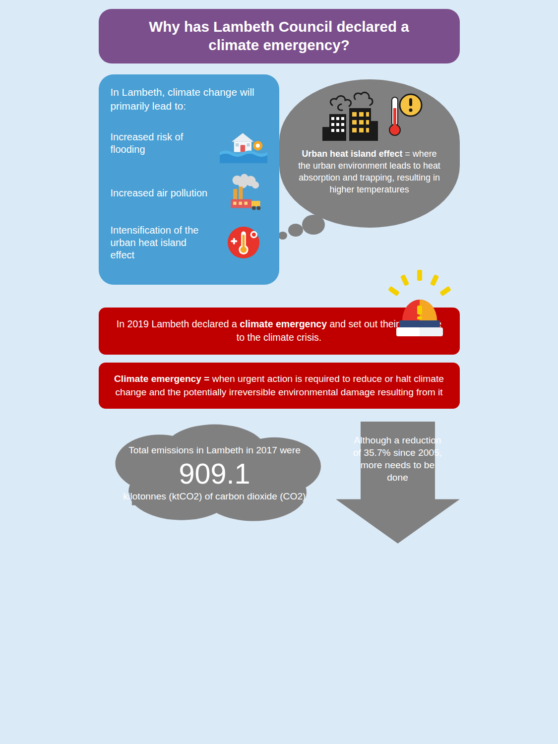Why has Lambeth Council declared a
climate emergency?
In Lambeth, climate change will primarily lead to:
Increased risk of flooding
Increased air pollution
Intensification of the urban heat island effect
Urban heat island effect = where the urban environment leads to heat absorption and trapping, resulting in higher temperatures
In 2019 Lambeth declared a climate emergency and set out their response to the climate crisis.
Climate emergency = when urgent action is required to reduce or halt climate change and the potentially irreversible environmental damage resulting from it
Total emissions in Lambeth in 2017 were
909.1
kilotonnes (ktCO2) of carbon dioxide (CO2)
Although a reduction of 35.7% since 2005, more needs to be done